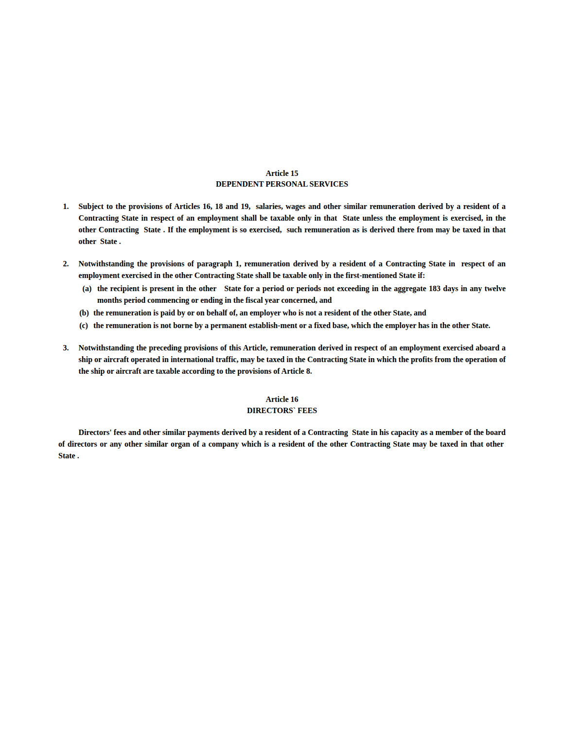Article 15 DEPENDENT PERSONAL SERVICES
1. Subject to the provisions of Articles 16, 18 and 19, salaries, wages and other similar remuneration derived by a resident of a Contracting State in respect of an employment shall be taxable only in that State unless the employment is exercised, in the other Contracting State . If the employment is so exercised, such remuneration as is derived there from may be taxed in that other State .
2. Notwithstanding the provisions of paragraph 1, remuneration derived by a resident of a Contracting State in respect of an employment exercised in the other Contracting State shall be taxable only in the first-mentioned State if:
(a) the recipient is present in the other State for a period or periods not exceeding in the aggregate 183 days in any twelve months period commencing or ending in the fiscal year concerned, and
(b) the remuneration is paid by or on behalf of, an employer who is not a resident of the other State, and
(c) the remuneration is not borne by a permanent establish-ment or a fixed base, which the employer has in the other State.
3. Notwithstanding the preceding provisions of this Article, remuneration derived in respect of an employment exercised aboard a ship or aircraft operated in international traffic, may be taxed in the Contracting State in which the profits from the operation of the ship or aircraft are taxable according to the provisions of Article 8.
Article 16 DIRECTORS` FEES
Directors' fees and other similar payments derived by a resident of a Contracting State in his capacity as a member of the board of directors or any other similar organ of a company which is a resident of the other Contracting State may be taxed in that other State .